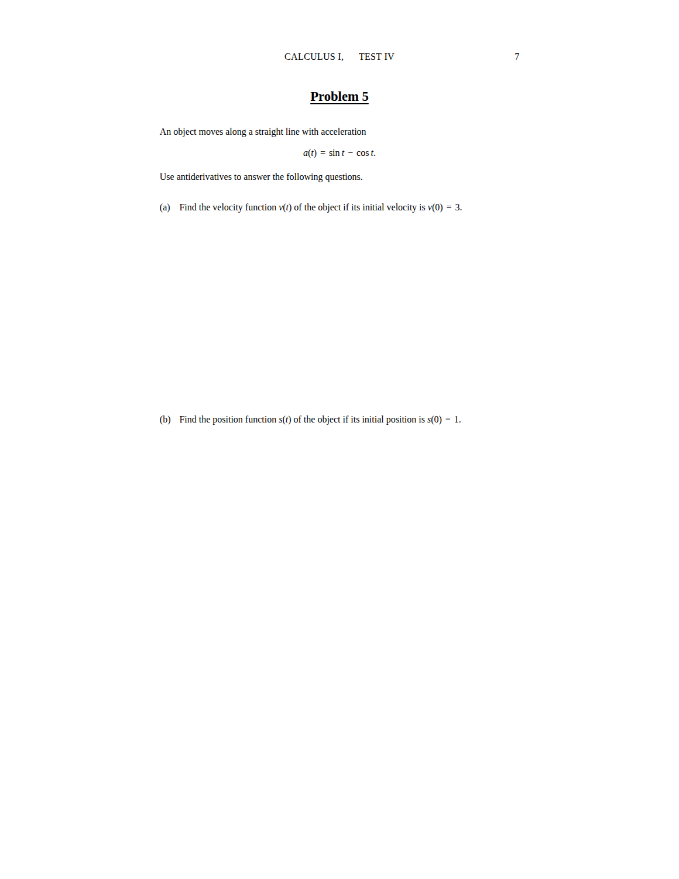CALCULUS I, TEST IV
7
Problem 5
An object moves along a straight line with acceleration
a(t) = sin t − cos t.
Use antiderivatives to answer the following questions.
(a) Find the velocity function v(t) of the object if its initial velocity is v(0) = 3.
(b) Find the position function s(t) of the object if its initial position is s(0) = 1.